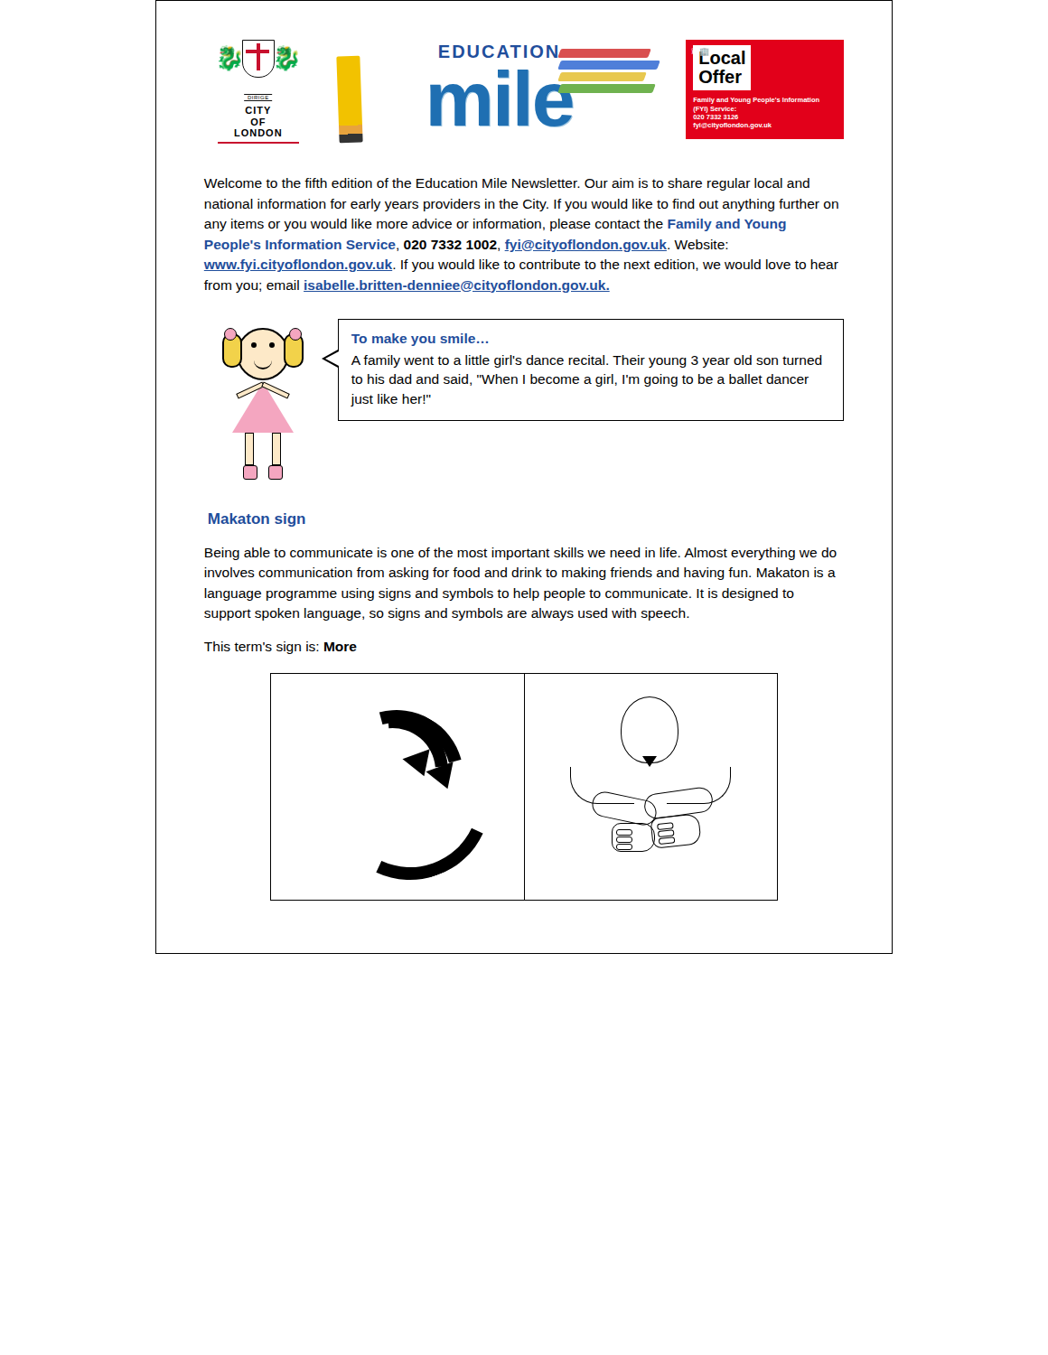🐉
🐉
DIRIGE
CITY
OF
LONDON
EDUCATION
mile
🏛🏢
Local
Offer
Family and Young People's Information
(FYI) Service:
020 7332 3126
fyi@cityoflondon.gov.uk
Welcome to the fifth edition of the Education Mile Newsletter. Our aim is to share regular local and national information for early years providers in the City. If you would like to find out anything further on any items or you would like more advice or information, please contact the Family and Young People's Information Service, 020 7332 1002, fyi@cityoflondon.gov.uk. Website: www.fyi.cityoflondon.gov.uk. If you would like to contribute to the next edition, we would love to hear from you; email isabelle.britten-denniee@cityoflondon.gov.uk.
To make you smile… A family went to a little girl's dance recital. Their young 3 year old son turned to his dad and said, "When I become a girl, I'm going to be a ballet dancer just like her!"
Makaton sign
Being able to communicate is one of the most important skills we need in life. Almost everything we do involves communication from asking for food and drink to making friends and having fun. Makaton is a language programme using signs and symbols to help people to communicate. It is designed to support spoken language, so signs and symbols are always used with speech.
This term's sign is: More